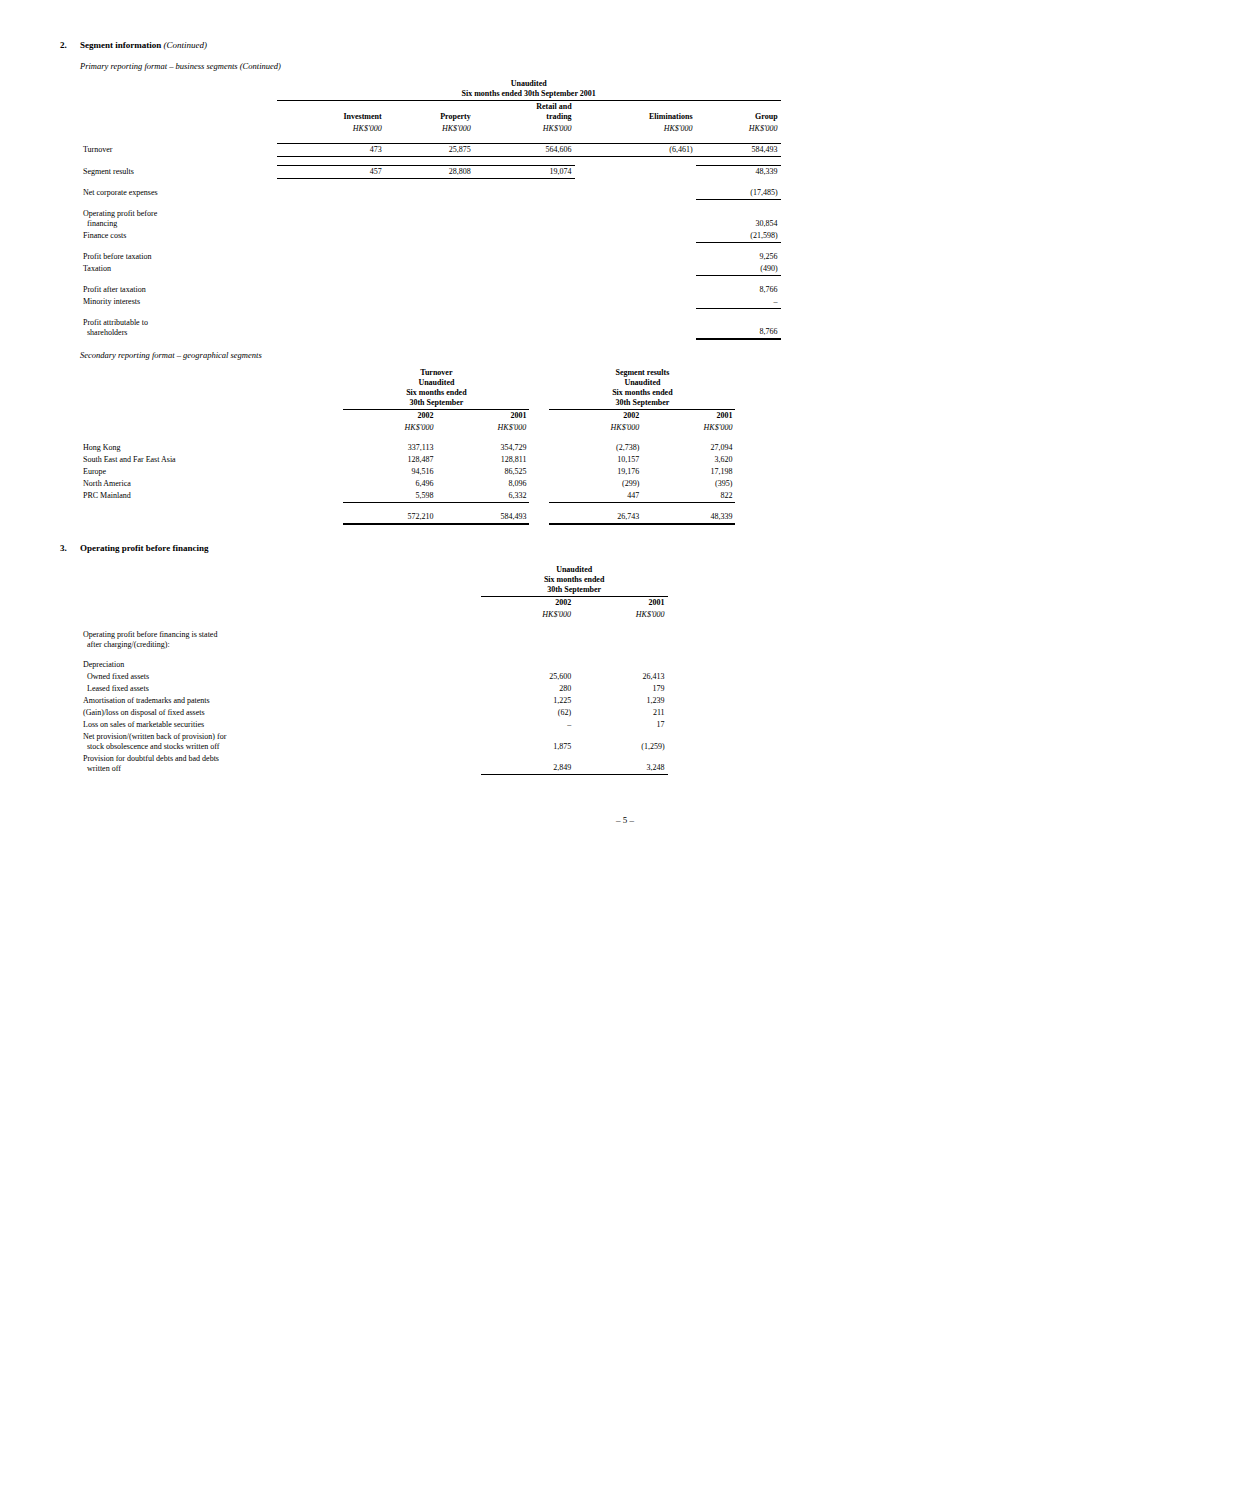2. Segment information (Continued)
Primary reporting format – business segments (Continued)
| | Unaudited Six months ended 30th September 2001 |
| | Investment | Property | Retail and trading | Eliminations | Group |
| | HK$'000 | HK$'000 | HK$'000 | HK$'000 | HK$'000 |
| Turnover | 473 | 25,875 | 564,606 | (6,461) | 584,493 |
| Segment results | 457 | 28,808 | 19,074 | | 48,339 |
| Net corporate expenses | | (17,485) |
| Operating profit before financing | | 30,854 |
| Finance costs | | (21,598) |
| Profit before taxation | | 9,256 |
| Taxation | | (490) |
| Profit after taxation | | 8,766 |
| Minority interests | | – |
| Profit attributable to shareholders | | 8,766 |
Secondary reporting format – geographical segments
| | Turnover Unaudited Six months ended 30th September | | Segment results Unaudited Six months ended 30th September |
| | 2002 | 2001 | | 2002 | 2001 |
| | HK$'000 | HK$'000 | | HK$'000 | HK$'000 |
| Hong Kong | 337,113 | 354,729 | | (2,738) | 27,094 |
| South East and Far East Asia | 128,487 | 128,811 | | 10,157 | 3,620 |
| Europe | 94,516 | 86,525 | | 19,176 | 17,198 |
| North America | 6,496 | 8,096 | | (299) | (395) |
| PRC Mainland | 5,598 | 6,332 | | 447 | 822 |
| | 572,210 | 584,493 | | 26,743 | 48,339 |
3. Operating profit before financing
| | Unaudited Six months ended 30th September |
| | 2002 | 2001 |
| | HK$'000 | HK$'000 |
| Operating profit before financing is stated after charging/(crediting): | | |
| Depreciation | | |
| Owned fixed assets | 25,600 | 26,413 |
| Leased fixed assets | 280 | 179 |
| Amortisation of trademarks and patents | 1,225 | 1,239 |
| (Gain)/loss on disposal of fixed assets | (62) | 211 |
| Loss on sales of marketable securities | – | 17 |
| Net provision/(written back of provision) for stock obsolescence and stocks written off | 1,875 | (1,259) |
| Provision for doubtful debts and bad debts written off | 2,849 | 3,248 |
– 5 –